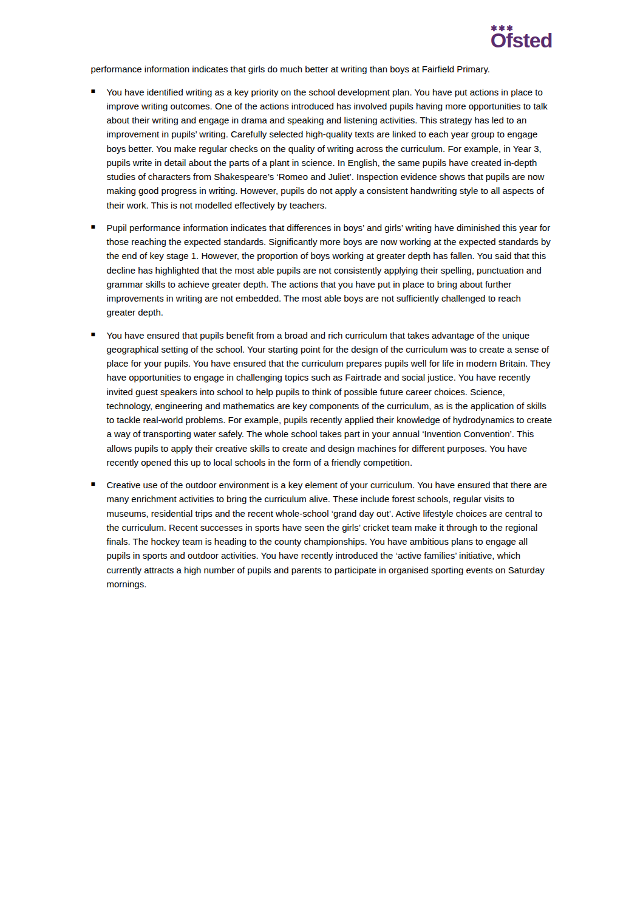✱✱✱Ofsted
performance information indicates that girls do much better at writing than boys at Fairfield Primary.
You have identified writing as a key priority on the school development plan. You have put actions in place to improve writing outcomes. One of the actions introduced has involved pupils having more opportunities to talk about their writing and engage in drama and speaking and listening activities. This strategy has led to an improvement in pupils’ writing. Carefully selected high-quality texts are linked to each year group to engage boys better. You make regular checks on the quality of writing across the curriculum. For example, in Year 3, pupils write in detail about the parts of a plant in science. In English, the same pupils have created in-depth studies of characters from Shakespeare’s ‘Romeo and Juliet’. Inspection evidence shows that pupils are now making good progress in writing. However, pupils do not apply a consistent handwriting style to all aspects of their work. This is not modelled effectively by teachers.
Pupil performance information indicates that differences in boys’ and girls’ writing have diminished this year for those reaching the expected standards. Significantly more boys are now working at the expected standards by the end of key stage 1. However, the proportion of boys working at greater depth has fallen. You said that this decline has highlighted that the most able pupils are not consistently applying their spelling, punctuation and grammar skills to achieve greater depth. The actions that you have put in place to bring about further improvements in writing are not embedded. The most able boys are not sufficiently challenged to reach greater depth.
You have ensured that pupils benefit from a broad and rich curriculum that takes advantage of the unique geographical setting of the school. Your starting point for the design of the curriculum was to create a sense of place for your pupils. You have ensured that the curriculum prepares pupils well for life in modern Britain. They have opportunities to engage in challenging topics such as Fairtrade and social justice. You have recently invited guest speakers into school to help pupils to think of possible future career choices. Science, technology, engineering and mathematics are key components of the curriculum, as is the application of skills to tackle real-world problems. For example, pupils recently applied their knowledge of hydrodynamics to create a way of transporting water safely. The whole school takes part in your annual ‘Invention Convention’. This allows pupils to apply their creative skills to create and design machines for different purposes. You have recently opened this up to local schools in the form of a friendly competition.
Creative use of the outdoor environment is a key element of your curriculum. You have ensured that there are many enrichment activities to bring the curriculum alive. These include forest schools, regular visits to museums, residential trips and the recent whole-school ‘grand day out’. Active lifestyle choices are central to the curriculum. Recent successes in sports have seen the girls’ cricket team make it through to the regional finals. The hockey team is heading to the county championships. You have ambitious plans to engage all pupils in sports and outdoor activities. You have recently introduced the ‘active families’ initiative, which currently attracts a high number of pupils and parents to participate in organised sporting events on Saturday mornings.